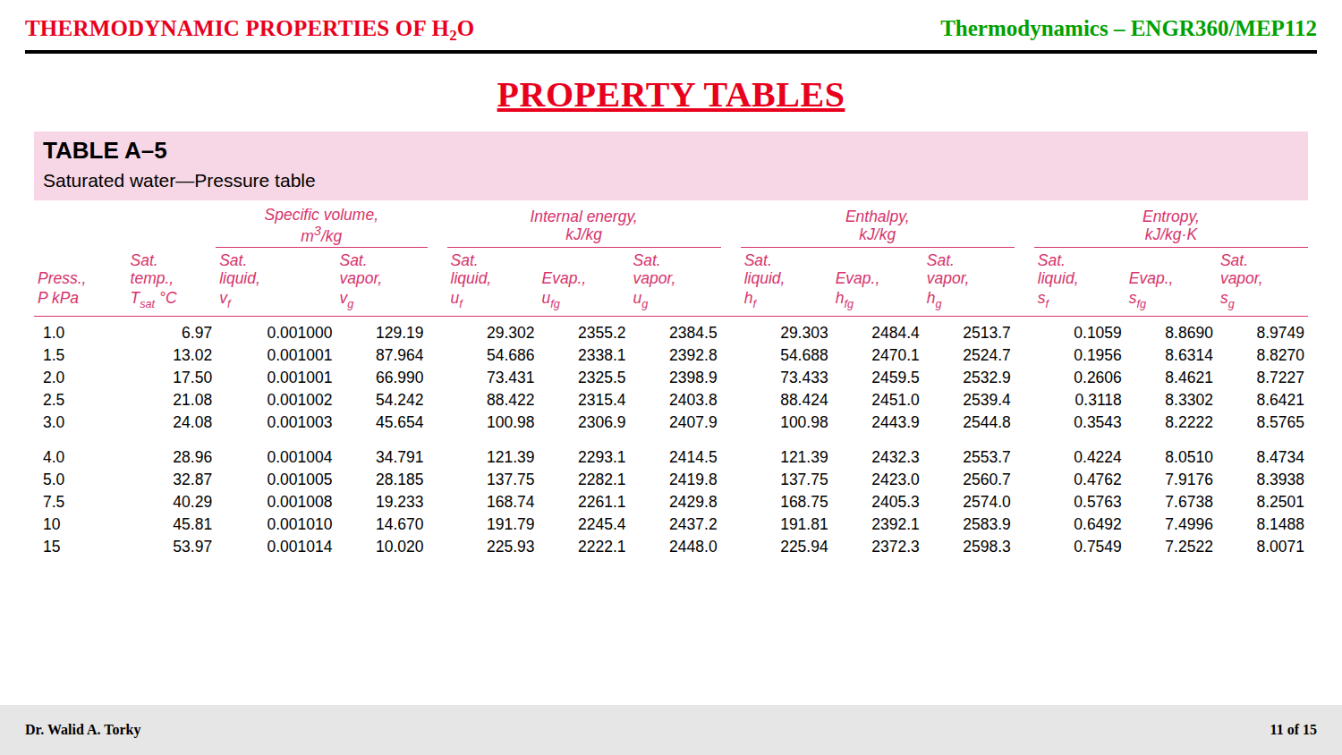THERMODYNAMIC PROPERTIES OF H2O
Thermodynamics – ENGR360/MEP112
PROPERTY TABLES
TABLE A–5
Saturated water—Pressure table
| | | Specific volume, m 3 /kg | | Internal energy, kJ/kg | | Enthalpy, kJ/kg | | Entropy, kJ/kg·K |
| --- | --- | --- | --- | --- | --- | --- | --- | --- |
| Press., | Sat. temp., | Sat. liquid, | Sat. vapor, | | Sat. liquid, | Evap., | Sat. vapor, | | Sat. liquid, | Evap., | Sat. vapor, | | Sat. liquid, | Evap., | Sat. vapor, |
| P kPa | T sat °C | v f | v g | | u f | u fg | u g | | h f | h fg | h g | | s f | s fg | s g |
| 1.0 | 6.97 | 0.001000 | 129.19 | | 29.302 | 2355.2 | 2384.5 | | 29.303 | 2484.4 | 2513.7 | | 0.1059 | 8.8690 | 8.9749 |
| 1.5 | 13.02 | 0.001001 | 87.964 | | 54.686 | 2338.1 | 2392.8 | | 54.688 | 2470.1 | 2524.7 | | 0.1956 | 8.6314 | 8.8270 |
| 2.0 | 17.50 | 0.001001 | 66.990 | | 73.431 | 2325.5 | 2398.9 | | 73.433 | 2459.5 | 2532.9 | | 0.2606 | 8.4621 | 8.7227 |
| 2.5 | 21.08 | 0.001002 | 54.242 | | 88.422 | 2315.4 | 2403.8 | | 88.424 | 2451.0 | 2539.4 | | 0.3118 | 8.3302 | 8.6421 |
| 3.0 | 24.08 | 0.001003 | 45.654 | | 100.98 | 2306.9 | 2407.9 | | 100.98 | 2443.9 | 2544.8 | | 0.3543 | 8.2222 | 8.5765 |
| 4.0 | 28.96 | 0.001004 | 34.791 | | 121.39 | 2293.1 | 2414.5 | | 121.39 | 2432.3 | 2553.7 | | 0.4224 | 8.0510 | 8.4734 |
| 5.0 | 32.87 | 0.001005 | 28.185 | | 137.75 | 2282.1 | 2419.8 | | 137.75 | 2423.0 | 2560.7 | | 0.4762 | 7.9176 | 8.3938 |
| 7.5 | 40.29 | 0.001008 | 19.233 | | 168.74 | 2261.1 | 2429.8 | | 168.75 | 2405.3 | 2574.0 | | 0.5763 | 7.6738 | 8.2501 |
| 10 | 45.81 | 0.001010 | 14.670 | | 191.79 | 2245.4 | 2437.2 | | 191.81 | 2392.1 | 2583.9 | | 0.6492 | 7.4996 | 8.1488 |
| 15 | 53.97 | 0.001014 | 10.020 | | 225.93 | 2222.1 | 2448.0 | | 225.94 | 2372.3 | 2598.3 | | 0.7549 | 7.2522 | 8.0071 |
Dr. Walid A. Torky
11 of 15